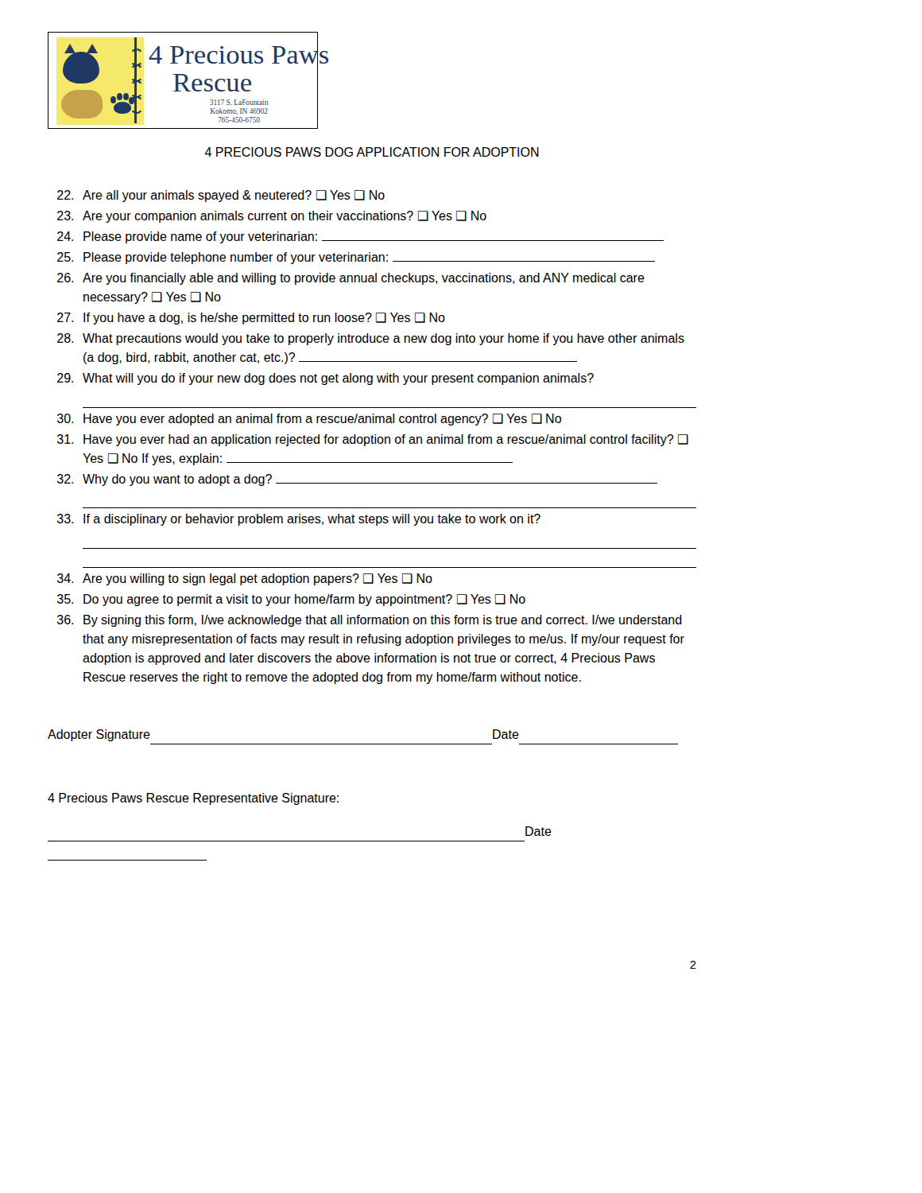4 Precious Paws
Rescue
3117 S. LaFountain
Kokomo, IN 46902
765-450-6750
4 PRECIOUS PAWS DOG APPLICATION FOR ADOPTION
Are all your animals spayed & neutered? ❑ Yes ❑ No
Are your companion animals current on their vaccinations? ❑ Yes ❑ No
Please provide name of your veterinarian:
Please provide telephone number of your veterinarian:
Are you financially able and willing to provide annual checkups, vaccinations, and ANY medical care necessary? ❑ Yes ❑ No
If you have a dog, is he/she permitted to run loose? ❑ Yes ❑ No
What precautions would you take to properly introduce a new dog into your home if you have other animals (a dog, bird, rabbit, another cat, etc.)?
What will you do if your new dog does not get along with your present companion animals?
Have you ever adopted an animal from a rescue/animal control agency? ❑ Yes ❑ No
Have you ever had an application rejected for adoption of an animal from a rescue/animal control facility? ❑ Yes ❑ No If yes, explain:
Why do you want to adopt a dog?
If a disciplinary or behavior problem arises, what steps will you take to work on it?
Are you willing to sign legal pet adoption papers? ❑ Yes ❑ No
Do you agree to permit a visit to your home/farm by appointment? ❑ Yes ❑ No
By signing this form, I/we acknowledge that all information on this form is true and correct. I/we understand that any misrepresentation of facts may result in refusing adoption privileges to me/us. If my/our request for adoption is approved and later discovers the above information is not true or correct, 4 Precious Paws Rescue reserves the right to remove the adopted dog from my home/farm without notice.
Adopter Signature Date
4 Precious Paws Rescue Representative Signature:
Date
2